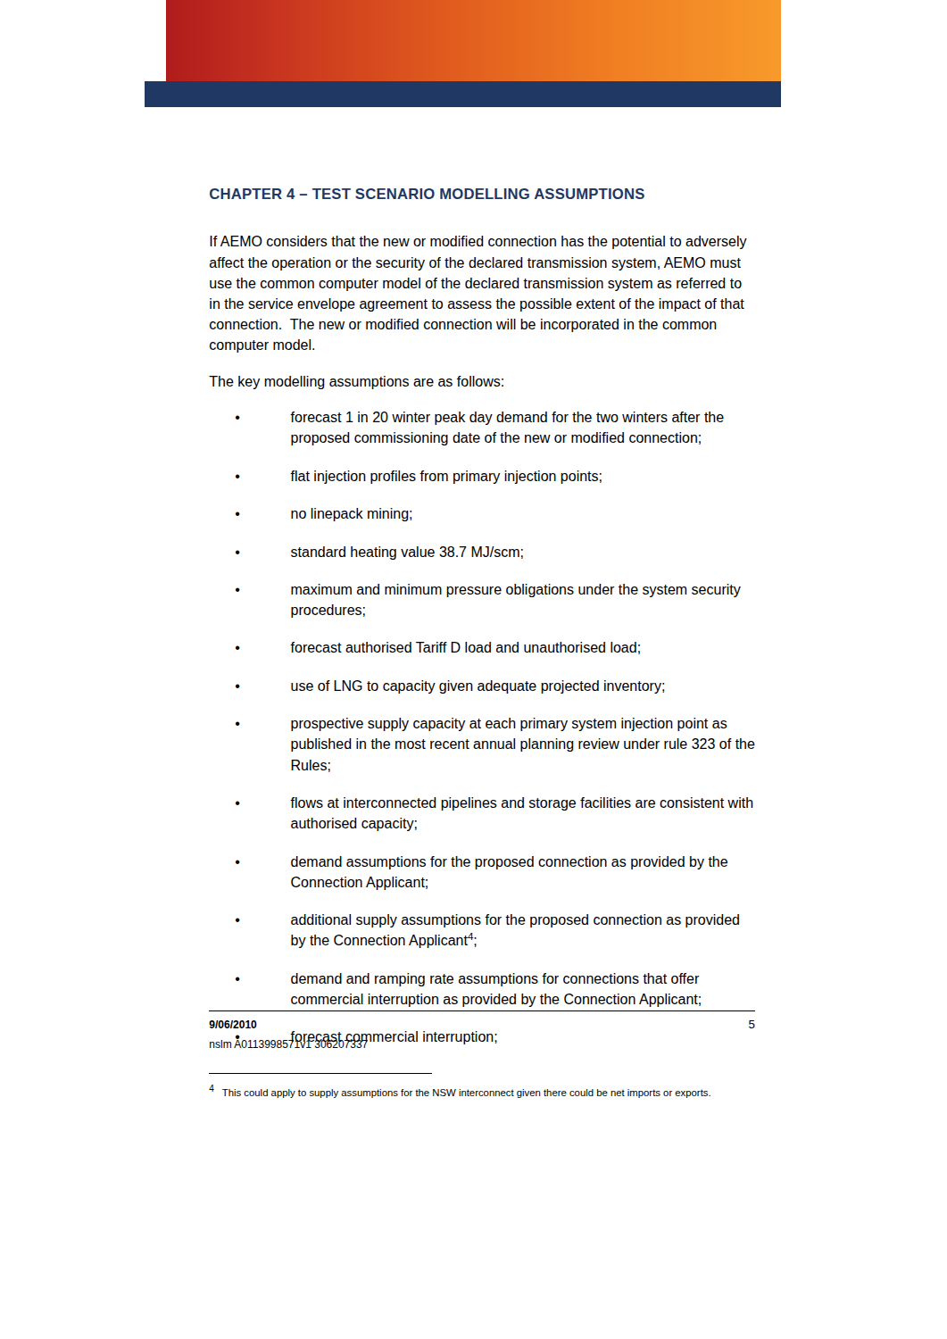CHAPTER 4 – TEST SCENARIO MODELLING ASSUMPTIONS
If AEMO considers that the new or modified connection has the potential to adversely affect the operation or the security of the declared transmission system, AEMO must use the common computer model of the declared transmission system as referred to in the service envelope agreement to assess the possible extent of the impact of that connection. The new or modified connection will be incorporated in the common computer model.
The key modelling assumptions are as follows:
forecast 1 in 20 winter peak day demand for the two winters after the proposed commissioning date of the new or modified connection;
flat injection profiles from primary injection points;
no linepack mining;
standard heating value 38.7 MJ/scm;
maximum and minimum pressure obligations under the system security procedures;
forecast authorised Tariff D load and unauthorised load;
use of LNG to capacity given adequate projected inventory;
prospective supply capacity at each primary system injection point as published in the most recent annual planning review under rule 323 of the Rules;
flows at interconnected pipelines and storage facilities are consistent with authorised capacity;
demand assumptions for the proposed connection as provided by the Connection Applicant;
additional supply assumptions for the proposed connection as provided by the Connection Applicant4;
demand and ramping rate assumptions for connections that offer commercial interruption as provided by the Connection Applicant;
forecast commercial interruption;
4 This could apply to supply assumptions for the NSW interconnect given there could be net imports or exports.
9/06/2010 nslm A0113998571v1 306207337
5